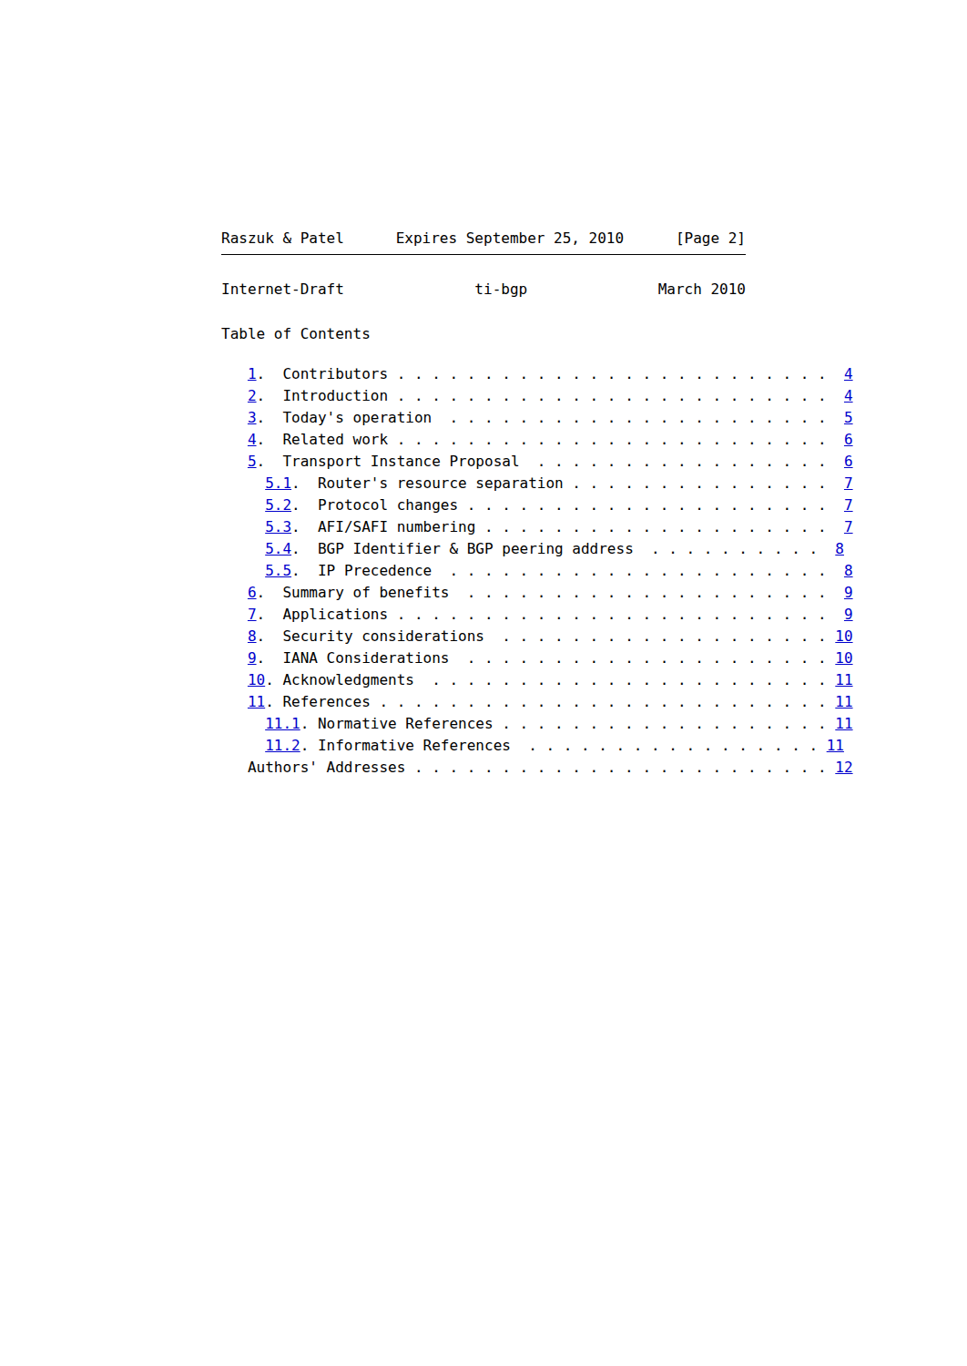Raszuk & Patel Expires September 25, 2010[Page 2]
Internet-Draft ti-bgp March 2010
Table of Contents
   1.  Contributors . . . . . . . . . . . . . . . . . . . . . . . . .  4
   2.  Introduction . . . . . . . . . . . . . . . . . . . . . . . . .  4
   3.  Today's operation  . . . . . . . . . . . . . . . . . . . . . .  5
   4.  Related work . . . . . . . . . . . . . . . . . . . . . . . . .  6
   5.  Transport Instance Proposal  . . . . . . . . . . . . . . . . .  6
     5.1.  Router's resource separation . . . . . . . . . . . . . . .  7
     5.2.  Protocol changes . . . . . . . . . . . . . . . . . . . . .  7
     5.3.  AFI/SAFI numbering . . . . . . . . . . . . . . . . . . . .  7
     5.4.  BGP Identifier & BGP peering address  . . . . . . . . . .  8
     5.5.  IP Precedence  . . . . . . . . . . . . . . . . . . . . . .  8
   6.  Summary of benefits  . . . . . . . . . . . . . . . . . . . . .  9
   7.  Applications . . . . . . . . . . . . . . . . . . . . . . . . .  9
   8.  Security considerations  . . . . . . . . . . . . . . . . . . . 10
   9.  IANA Considerations  . . . . . . . . . . . . . . . . . . . . . 10
   10. Acknowledgments  . . . . . . . . . . . . . . . . . . . . . . . 11
   11. References . . . . . . . . . . . . . . . . . . . . . . . . . . 11
     11.1. Normative References . . . . . . . . . . . . . . . . . . . 11
     11.2. Informative References  . . . . . . . . . . . . . . . . . 11
   Authors' Addresses . . . . . . . . . . . . . . . . . . . . . . . . 12